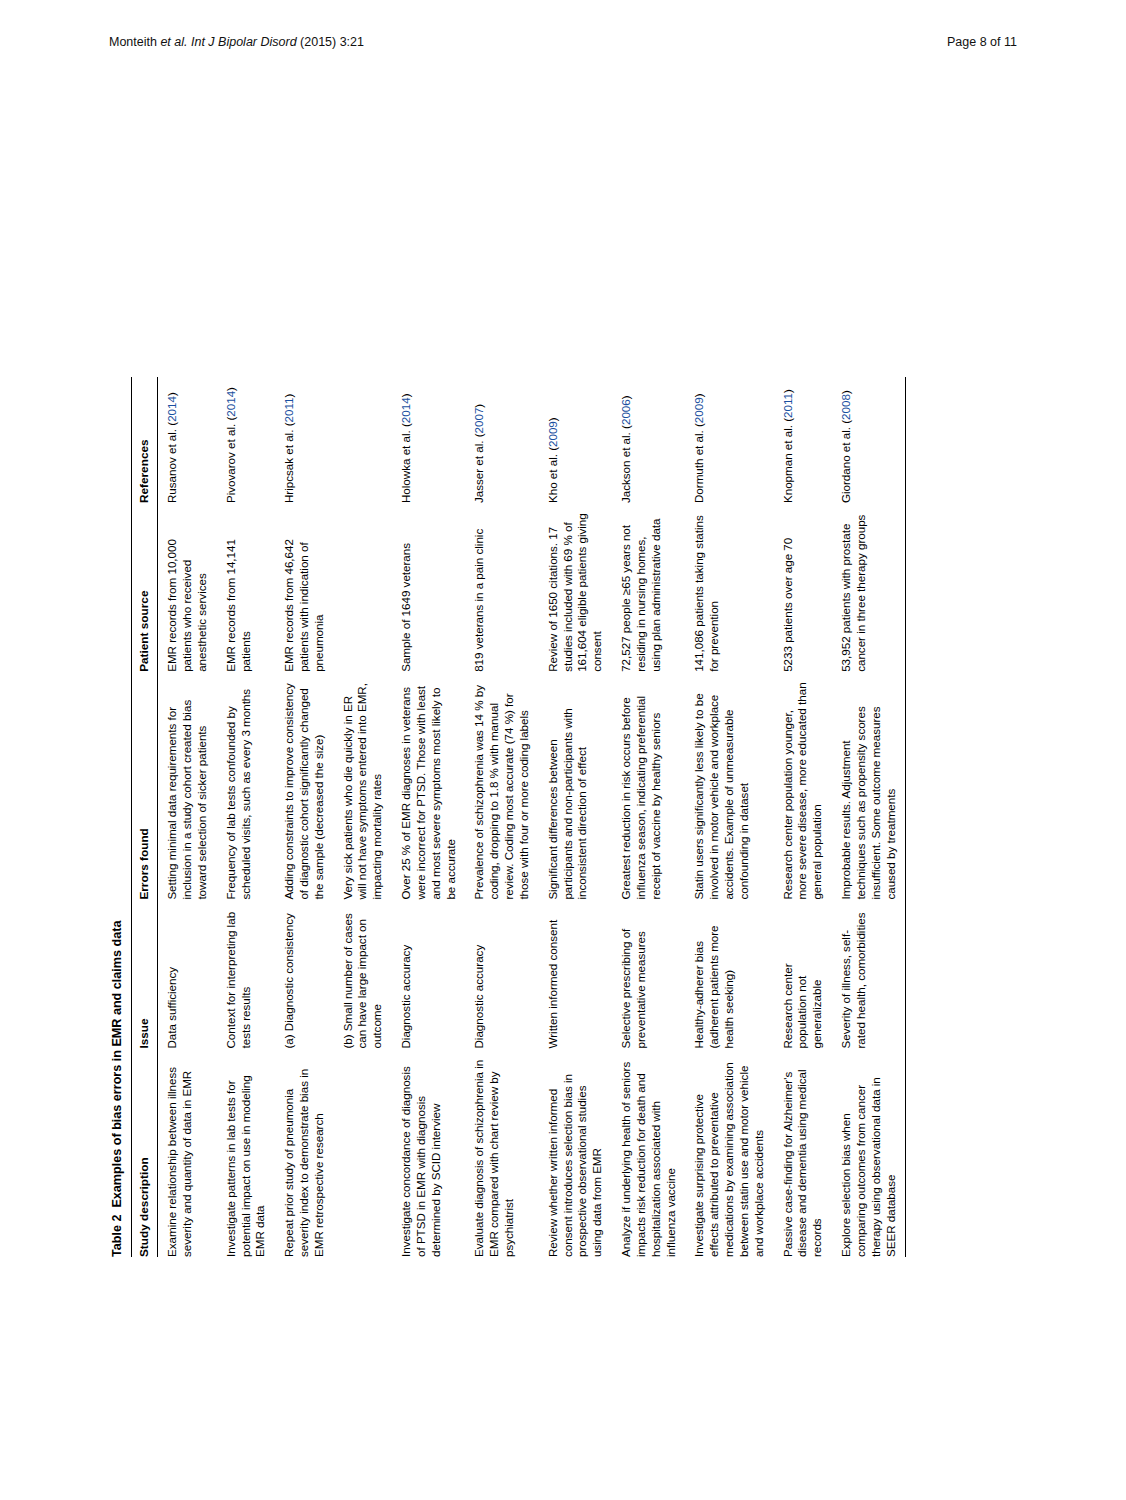Monteith et al. Int J Bipolar Disord (2015) 3:21
Page 8 of 11
Table 2 Examples of bias errors in EMR and claims data
| Study description | Issue | Errors found | Patient source | References |
| --- | --- | --- | --- | --- |
| Examine relationship between illness severity and quantity of data in EMR | Data sufficiency | Setting minimal data requirements for inclusion in a study cohort created bias toward selection of sicker patients | EMR records from 10,000 patients who received anesthetic services | Rusanov et al. ( 2014 ) |
| Investigate patterns in lab tests for potential impact on use in modeling EMR data | Context for interpreting lab tests results | Frequency of lab tests confounded by scheduled visits, such as every 3 months | EMR records from 14,141 patients | Pivovarov et al. ( 2014 ) |
| Repeat prior study of pneumonia severity index to demonstrate bias in EMR retrospective research | (a) Diagnostic consistency | Adding constraints to improve consistency of diagnostic cohort significantly changed the sample (decreased the size) | EMR records from 46,642 patients with indication of pneumonia | Hripcsak et al. ( 2011 ) |
| | (b) Small number of cases can have large impact on outcome | Very sick patients who die quickly in ER will not have symptoms entered into EMR, impacting mortality rates | | |
| Investigate concordance of diagnosis of PTSD in EMR with diagnosis determined by SCID interview | Diagnostic accuracy | Over 25 % of EMR diagnoses in veterans were incorrect for PTSD. Those with least and most severe symptoms most likely to be accurate | Sample of 1649 veterans | Holowka et al. ( 2014 ) |
| Evaluate diagnosis of schizophrenia in EMR compared with chart review by psychiatrist | Diagnostic accuracy | Prevalence of schizophrenia was 14 % by coding, dropping to 1.8 % with manual review. Coding most accurate (74 %) for those with four or more coding labels | 819 veterans in a pain clinic | Jasser et al. ( 2007 ) |
| Review whether written informed consent introduces selection bias in prospective observational studies using data from EMR | Written informed consent | Significant differences between participants and non-participants with inconsistent direction of effect | Review of 1650 citations. 17 studies included with 69 % of 161,604 eligible patients giving consent | Kho et al. ( 2009 ) |
| Analyze if underlying health of seniors impacts risk reduction for death and hospitalization associated with influenza vaccine | Selective prescribing of preventative measures | Greatest reduction in risk occurs before influenza season, indicating preferential receipt of vaccine by healthy seniors | 72,527 people ≥65 years not residing in nursing homes, using plan administrative data | Jackson et al. ( 2006 ) |
| Investigate surprising protective effects attributed to preventative medications by examining association between statin use and motor vehicle and workplace accidents | Healthy-adherer bias (adherent patients more health seeking) | Statin users significantly less likely to be involved in motor vehicle and workplace accidents. Example of unmeasurable confounding in dataset | 141,086 patients taking statins for prevention | Dormuth et al. ( 2009 ) |
| Passive case-finding for Alzheimer's disease and dementia using medical records | Research center population not generalizable | Research center population younger, more severe disease, more educated than general population | 5233 patients over age 70 | Knopman et al. ( 2011 ) |
| Explore selection bias when comparing outcomes from cancer therapy using observational data in SEER database | Severity of illness, self-rated health, comorbidities | Improbable results. Adjustment techniques such as propensity scores insufficient. Some outcome measures caused by treatments | 53,952 patients with prostate cancer in three therapy groups | Giordano et al. ( 2008 ) |